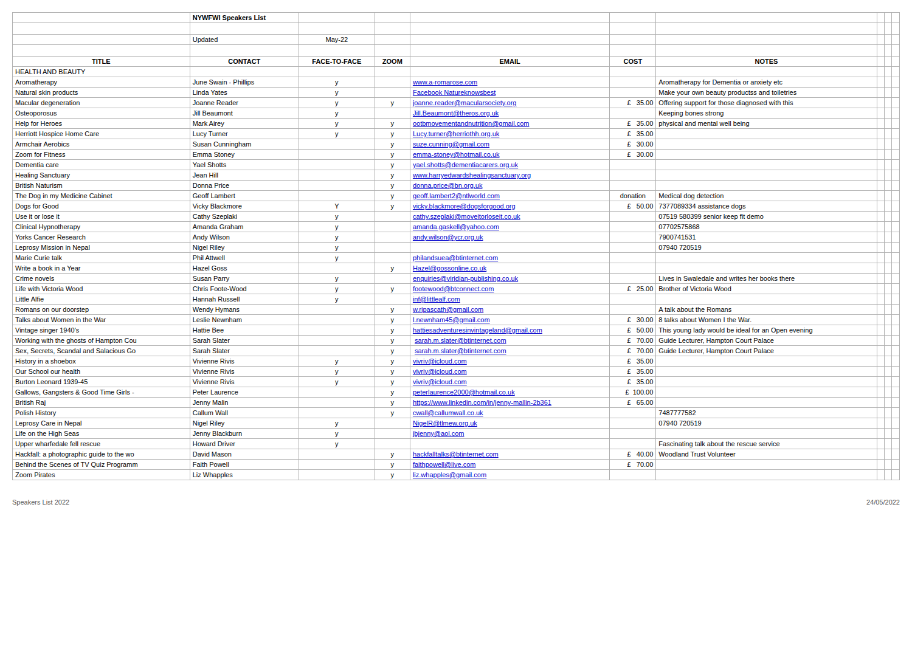| | NYWFWI Speakers List | | | | | | | | |
| | Updated | May-22 | | | | | | | |
| TITLE | CONTACT | FACE-TO-FACE | ZOOM | EMAIL | COST | NOTES | | | |
| HEALTH AND BEAUTY | | | | | | | | | |
| Aromatherapy | June Swain - Phillips | y | | www.a-romarose.com | | Aromatherapy for Dementia or anxiety etc | | | |
| Natural skin products | Linda Yates | y | | Facebook Natureknowsbest | | Make your own beauty productss and toiletries | | | |
| Macular degeneration | Joanne Reader | y | y | joanne.reader@macularsociety.org | £ 35.00 | Offering support for those diagnosed with this | | | |
| Osteoporosus | Jill Beaumont | y | | Jill.Beaumont@theros.org.uk | | Keeping bones strong | | | |
| Help for Heroes | Mark Airey | y | y | ootbmovementandnutrition@gmail.com | £ 35.00 | physical and mental well being | | | |
| Herriott Hospice Home Care | Lucy Turner | y | y | Lucy.turner@herriothh.org.uk | £ 35.00 | | | | |
| Armchair Aerobics | Susan Cunningham | | y | suze.cunning@gmail.com | £ 30.00 | | | | |
| Zoom for Fitness | Emma Stoney | | y | emma-stoney@hotmail.co.uk | £ 30.00 | | | | |
| Dementia care | Yael Shotts | | y | yael.shotts@dementiacarers.org.uk | | | | | |
| Healing Sanctuary | Jean Hill | | y | www.harryedwardshealingsanctuary.org | | | | | |
| British Naturism | Donna Price | | y | donna.price@bn.org.uk | | | | | |
| The Dog in my Medicine Cabinet | Geoff Lambert | | y | geoff.lambert2@ntlworld.com | donation | Medical dog detection | | | |
| Dogs for Good | Vicky Blackmore | Y | y | vicky.blackmore@dogsforgood.org | £ 50.00 | 7377089334 assistance dogs | | | |
| Use it or lose it | Cathy Szeplaki | y | | cathy.szeplaki@moveitorloseit.co.uk | | 07519 580399 senior keep fit demo | | | |
| Clinical Hypnotherapy | Amanda Graham | y | | amanda.gaskell@yahoo.com | | 07702575868 | | | |
| Yorks Cancer Research | Andy Wilson | y | | andy.wilson@ycr.org.uk | | 7900741531 | | | |
| Leprosy Mission in Nepal | Nigel Riley | y | | | | 07940 720519 | | | |
| Marie Curie talk | Phil Attwell | y | | philandsuea@btinternet.com | | | | | |
| Write a book in a Year | Hazel Goss | | y | Hazel@gossonline.co.uk | | | | | |
| Crime novels | Susan Parry | y | | enquiries@viridian-publishing.co.uk | | Lives in Swaledale and writes her books there | | | |
| Life with Victoria Wood | Chris Foote-Wood | y | y | footewood@btconnect.com | £ 25.00 | Brother of Victoria Wood | | | |
| Little Alfie | Hannah Russell | y | | inf@littlealf.com | | | | | |
| Romans on our doorstep | Wendy Hymans | | y | w.ripascath@gmail.com | | A talk about the Romans | | | |
| Talks about Women in the War | Leslie Newnham | | y | l.newnham45@gmail.com | £ 30.00 | 8 talks about Women I the War. | | | |
| Vintage singer 1940's | Hattie Bee | | y | hattiesadventuresinvintageland@gmail.com | £ 50.00 | This young lady would be ideal for an Open evening | | | |
| Working with the ghosts of Hampton Cou | Sarah Slater | | y | sarah.m.slater@btinternet.com | £ 70.00 | Guide Lecturer, Hampton Court Palace | | | |
| Sex, Secrets, Scandal and Salacious Go | Sarah Slater | | y | sarah.m.slater@btinternet.com | £ 70.00 | Guide Lecturer, Hampton Court Palace | | | |
| History in a shoebox | Vivienne Rivis | y | y | vivriv@icloud.com | £ 35.00 | | | | |
| Our School our health | Vivienne Rivis | y | y | vivriv@icloud.com | £ 35.00 | | | | |
| Burton Leonard 1939-45 | Vivienne Rivis | y | y | vivriv@icloud.com | £ 35.00 | | | | |
| Gallows, Gangsters & Good Time Girls - | Peter Laurence | | y | peterlaurence2000@hotmail.co.uk | £ 100.00 | | | | |
| British Raj | Jenny Malin | | y | https://www.linkedin.com/in/jenny-mallin-2b361 | £ 65.00 | | | | |
| Polish History | Callum Wall | | y | cwall@callumwall.co.uk | | 7487777582 | | | |
| Leprosy Care in Nepal | Nigel Riley | y | | NigelR@tlmew.org.uk | | 07940 720519 | | | |
| Life on the High Seas | Jenny Blackburn | y | | jbjenny@aol.com | | | | | |
| Upper wharfedale fell rescue | Howard Driver | y | | | | Fascinating talk about the rescue service | | | |
| Hackfall: a photographic guide to the wo | David Mason | | y | hackfalltalks@btinternet.com | £ 40.00 | Woodland Trust Volunteer | | | |
| Behind the Scenes of TV Quiz Programm | Faith Powell | | y | faithpowell@live.com | £ 70.00 | | | | |
| Zoom Pirates | Liz Whapples | | y | liz.whapples@gmail.com | | | | | |
Speakers List 2022
24/05/2022